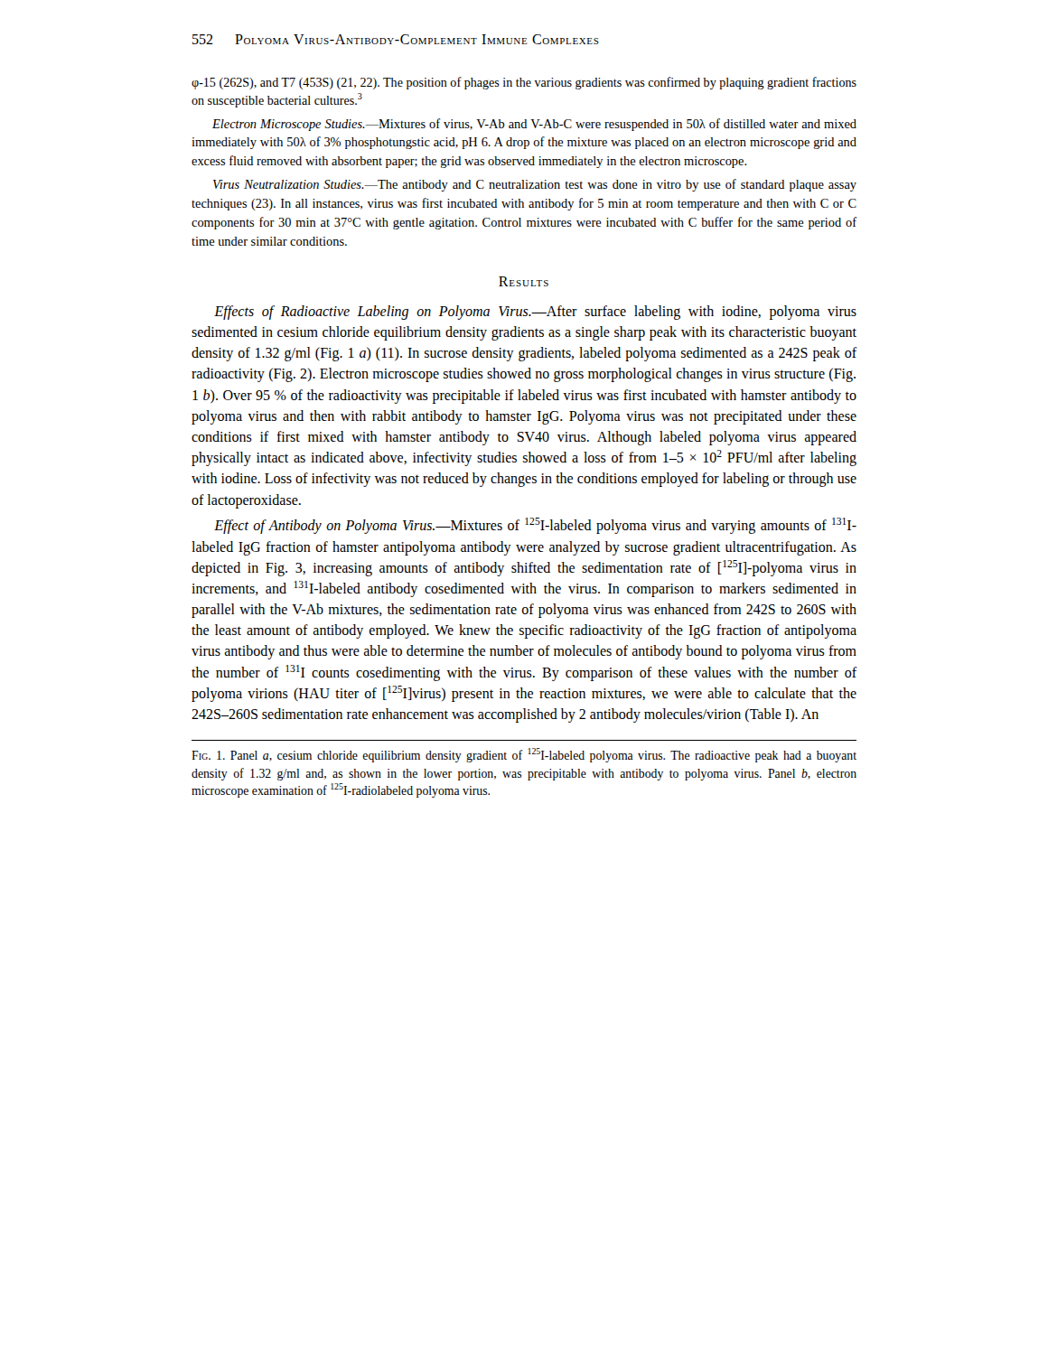552
Polyoma Virus-Antibody-Complement Immune Complexes
φ-15 (262S), and T7 (453S) (21, 22). The position of phages in the various gradients was confirmed by plaquing gradient fractions on susceptible bacterial cultures.3
Electron Microscope Studies.—Mixtures of virus, V-Ab and V-Ab-C were resuspended in 50λ of distilled water and mixed immediately with 50λ of 3% phosphotungstic acid, pH 6. A drop of the mixture was placed on an electron microscope grid and excess fluid removed with absorbent paper; the grid was observed immediately in the electron microscope.
Virus Neutralization Studies.—The antibody and C neutralization test was done in vitro by use of standard plaque assay techniques (23). In all instances, virus was first incubated with antibody for 5 min at room temperature and then with C or C components for 30 min at 37°C with gentle agitation. Control mixtures were incubated with C buffer for the same period of time under similar conditions.
Results
Effects of Radioactive Labeling on Polyoma Virus.—After surface labeling with iodine, polyoma virus sedimented in cesium chloride equilibrium density gradients as a single sharp peak with its characteristic buoyant density of 1.32 g/ml (Fig. 1 a) (11). In sucrose density gradients, labeled polyoma sedimented as a 242S peak of radioactivity (Fig. 2). Electron microscope studies showed no gross morphological changes in virus structure (Fig. 1 b). Over 95 % of the radioactivity was precipitable if labeled virus was first incubated with hamster antibody to polyoma virus and then with rabbit antibody to hamster IgG. Polyoma virus was not precipitated under these conditions if first mixed with hamster antibody to SV40 virus. Although labeled polyoma virus appeared physically intact as indicated above, infectivity studies showed a loss of from 1–5 × 102 PFU/ml after labeling with iodine. Loss of infectivity was not reduced by changes in the conditions employed for labeling or through use of lactoperoxidase.
Effect of Antibody on Polyoma Virus.—Mixtures of 125I-labeled polyoma virus and varying amounts of 131I-labeled IgG fraction of hamster antipolyoma antibody were analyzed by sucrose gradient ultracentrifugation. As depicted in Fig. 3, increasing amounts of antibody shifted the sedimentation rate of [125I]-polyoma virus in increments, and 131I-labeled antibody cosedimented with the virus. In comparison to markers sedimented in parallel with the V-Ab mixtures, the sedimentation rate of polyoma virus was enhanced from 242S to 260S with the least amount of antibody employed. We knew the specific radioactivity of the IgG fraction of antipolyoma virus antibody and thus were able to determine the number of molecules of antibody bound to polyoma virus from the number of 131I counts cosedimenting with the virus. By comparison of these values with the number of polyoma virions (HAU titer of [125I]virus) present in the reaction mixtures, we were able to calculate that the 242S–260S sedimentation rate enhancement was accomplished by 2 antibody molecules/virion (Table I). An
Fig. 1. Panel a, cesium chloride equilibrium density gradient of 125I-labeled polyoma virus. The radioactive peak had a buoyant density of 1.32 g/ml and, as shown in the lower portion, was precipitable with antibody to polyoma virus. Panel b, electron microscope examination of 125I-radiolabeled polyoma virus.